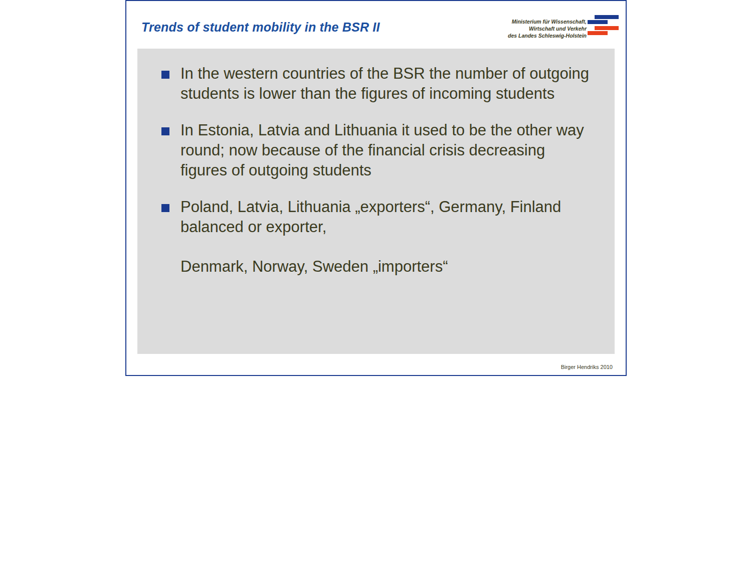Trends of student mobility in the BSR II
Ministerium für Wissenschaft,
Wirtschaft und Verkehr
des Landes Schleswig-Holstein
In the western countries of the BSR the number of outgoing students is lower than the figures of incoming students
In Estonia, Latvia and Lithuania it used to be the other way round; now because of the financial crisis decreasing figures of outgoing students
Poland, Latvia, Lithuania „exporters“, Germany, Finland balanced or exporter,
Denmark, Norway, Sweden „importers“
Birger Hendriks 2010